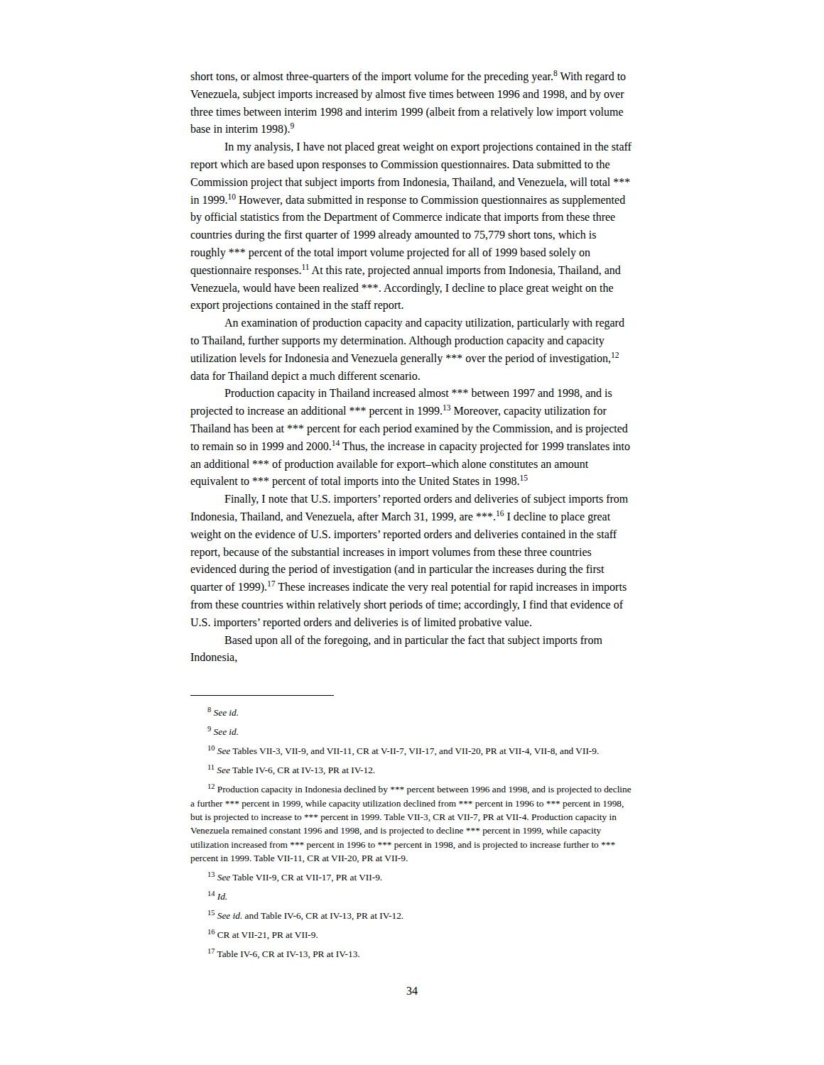short tons, or almost three-quarters of the import volume for the preceding year.8 With regard to Venezuela, subject imports increased by almost five times between 1996 and 1998, and by over three times between interim 1998 and interim 1999 (albeit from a relatively low import volume base in interim 1998).9
In my analysis, I have not placed great weight on export projections contained in the staff report which are based upon responses to Commission questionnaires. Data submitted to the Commission project that subject imports from Indonesia, Thailand, and Venezuela, will total *** in 1999.10 However, data submitted in response to Commission questionnaires as supplemented by official statistics from the Department of Commerce indicate that imports from these three countries during the first quarter of 1999 already amounted to 75,779 short tons, which is roughly *** percent of the total import volume projected for all of 1999 based solely on questionnaire responses.11 At this rate, projected annual imports from Indonesia, Thailand, and Venezuela, would have been realized ***. Accordingly, I decline to place great weight on the export projections contained in the staff report.
An examination of production capacity and capacity utilization, particularly with regard to Thailand, further supports my determination. Although production capacity and capacity utilization levels for Indonesia and Venezuela generally *** over the period of investigation,12 data for Thailand depict a much different scenario.
Production capacity in Thailand increased almost *** between 1997 and 1998, and is projected to increase an additional *** percent in 1999.13 Moreover, capacity utilization for Thailand has been at *** percent for each period examined by the Commission, and is projected to remain so in 1999 and 2000.14 Thus, the increase in capacity projected for 1999 translates into an additional *** of production available for export–which alone constitutes an amount equivalent to *** percent of total imports into the United States in 1998.15
Finally, I note that U.S. importers’ reported orders and deliveries of subject imports from Indonesia, Thailand, and Venezuela, after March 31, 1999, are ***.16 I decline to place great weight on the evidence of U.S. importers’ reported orders and deliveries contained in the staff report, because of the substantial increases in import volumes from these three countries evidenced during the period of investigation (and in particular the increases during the first quarter of 1999).17 These increases indicate the very real potential for rapid increases in imports from these countries within relatively short periods of time; accordingly, I find that evidence of U.S. importers’ reported orders and deliveries is of limited probative value.
Based upon all of the foregoing, and in particular the fact that subject imports from Indonesia,
8 See id.
9 See id.
10 See Tables VII-3, VII-9, and VII-11, CR at V-II-7, VII-17, and VII-20, PR at VII-4, VII-8, and VII-9.
11 See Table IV-6, CR at IV-13, PR at IV-12.
12 Production capacity in Indonesia declined by *** percent between 1996 and 1998, and is projected to decline a further *** percent in 1999, while capacity utilization declined from *** percent in 1996 to *** percent in 1998, but is projected to increase to *** percent in 1999. Table VII-3, CR at VII-7, PR at VII-4. Production capacity in Venezuela remained constant 1996 and 1998, and is projected to decline *** percent in 1999, while capacity utilization increased from *** percent in 1996 to *** percent in 1998, and is projected to increase further to *** percent in 1999. Table VII-11, CR at VII-20, PR at VII-9.
13 See Table VII-9, CR at VII-17, PR at VII-9.
14 Id.
15 See id. and Table IV-6, CR at IV-13, PR at IV-12.
16 CR at VII-21, PR at VII-9.
17 Table IV-6, CR at IV-13, PR at IV-13.
34